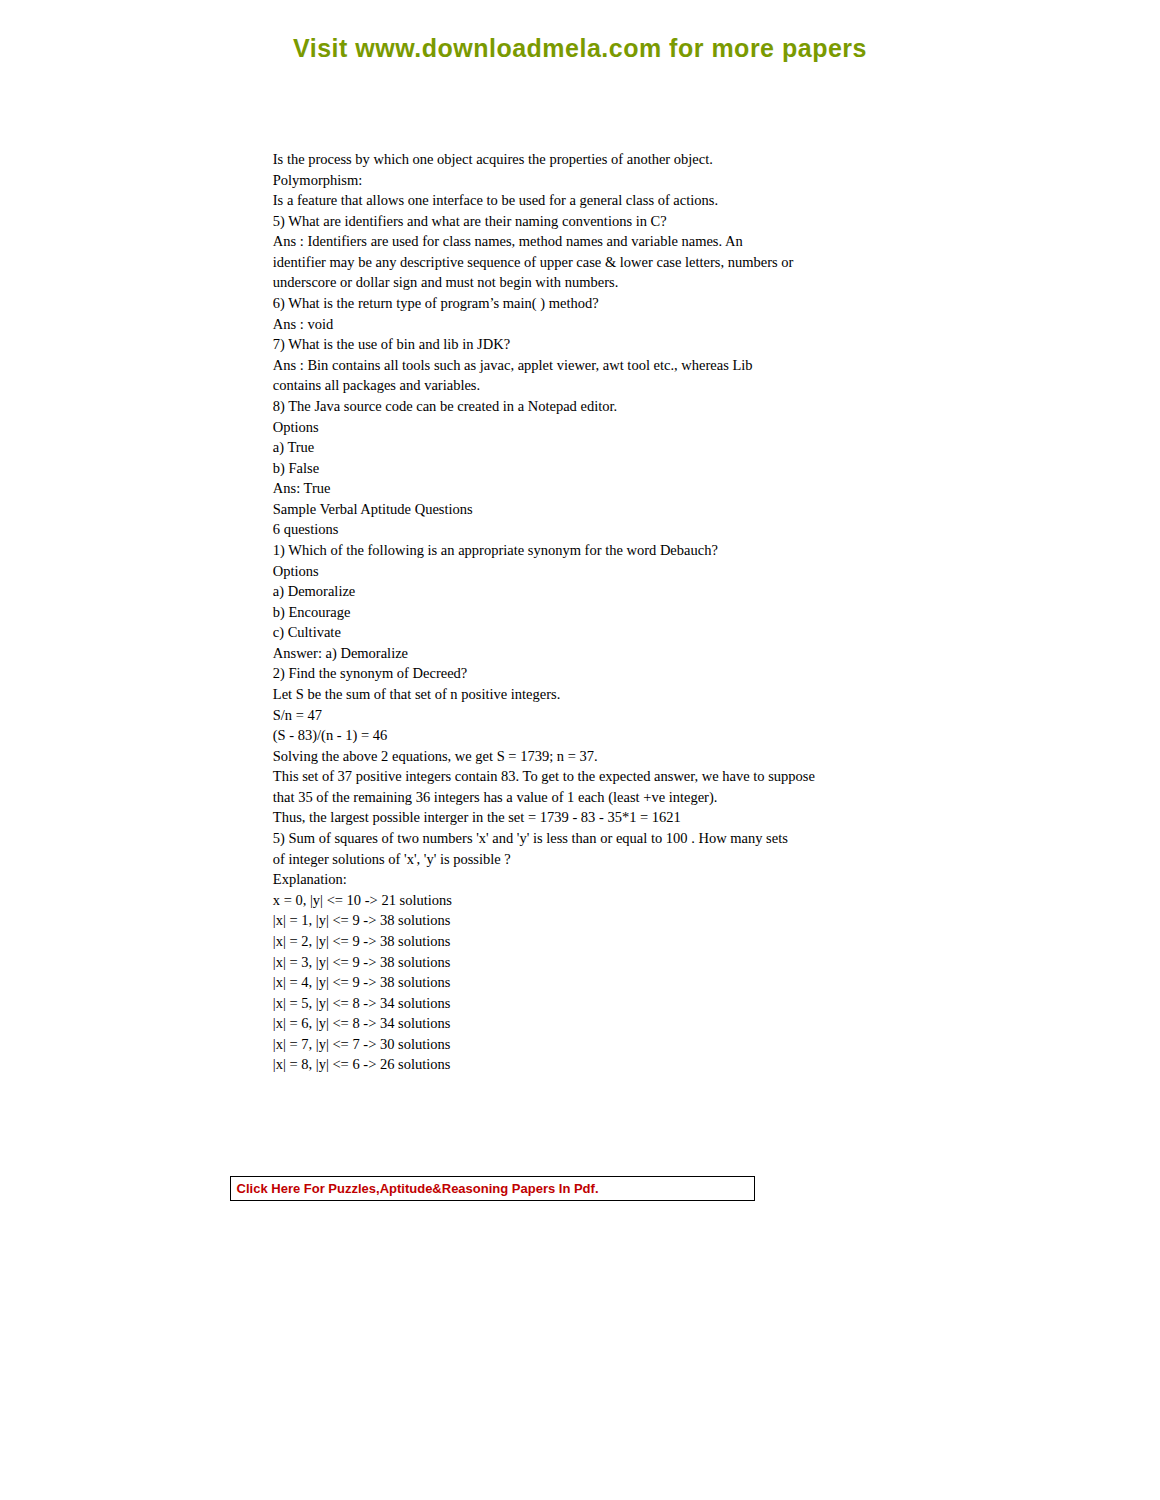Visit www.downloadmela.com for more papers
Is the process by which one object acquires the properties of another object.
Polymorphism:
Is a feature that allows one interface to be used for a general class of actions.
5) What are identifiers and what are their naming conventions in C?
Ans : Identifiers are used for class names, method names and variable names. An
identifier may be any descriptive sequence of upper case & lower case letters, numbers or
underscore or dollar sign and must not begin with numbers.
6) What is the return type of program’s main( ) method?
Ans : void
7) What is the use of bin and lib in JDK?
Ans : Bin contains all tools such as javac, applet viewer, awt tool etc., whereas Lib
contains all packages and variables.
8) The Java source code can be created in a Notepad editor.
Options
a) True
b) False
Ans: True
Sample Verbal Aptitude Questions
6 questions
1) Which of the following is an appropriate synonym for the word Debauch?
Options
a) Demoralize
b) Encourage
c) Cultivate
Answer: a) Demoralize
2) Find the synonym of Decreed?
Let S be the sum of that set of n positive integers.
S/n = 47
(S - 83)/(n - 1) = 46
Solving the above 2 equations, we get S = 1739; n = 37.
This set of 37 positive integers contain 83. To get to the expected answer, we have to suppose
that 35 of the remaining 36 integers has a value of 1 each (least +ve integer).
Thus, the largest possible interger in the set = 1739 - 83 - 35*1 = 1621
5) Sum of squares of two numbers 'x' and 'y' is less than or equal to 100 . How many sets
of integer solutions of 'x', 'y' is possible ?
Explanation:
x = 0, |y| <= 10 -> 21 solutions
|x| = 1, |y| <= 9 -> 38 solutions
|x| = 2, |y| <= 9 -> 38 solutions
|x| = 3, |y| <= 9 -> 38 solutions
|x| = 4, |y| <= 9 -> 38 solutions
|x| = 5, |y| <= 8 -> 34 solutions
|x| = 6, |y| <= 8 -> 34 solutions
|x| = 7, |y| <= 7 -> 30 solutions
|x| = 8, |y| <= 6 -> 26 solutions
Click Here For Puzzles,Aptitude&Reasoning Papers In Pdf.